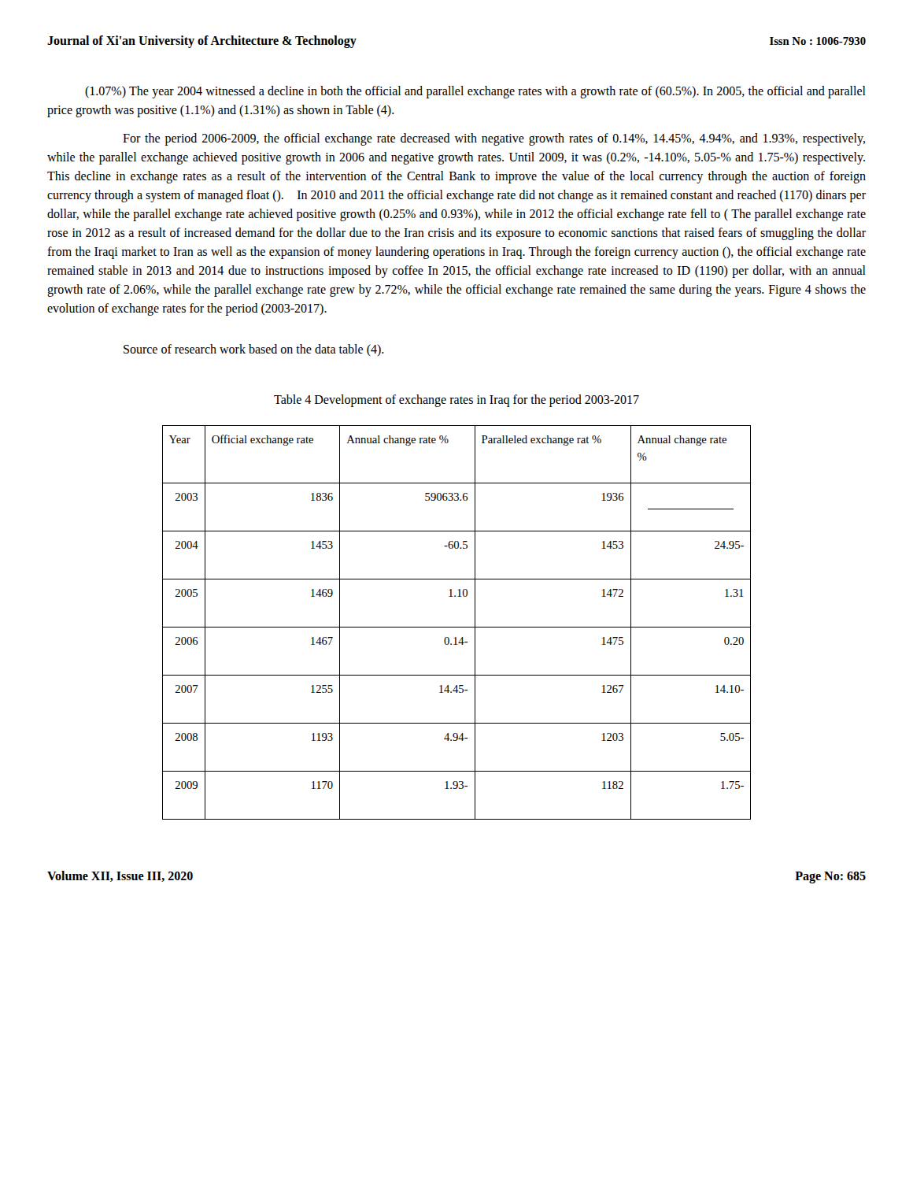Journal of Xi'an University of Architecture & Technology
Issn No : 1006-7930
(1.07%) The year 2004 witnessed a decline in both the official and parallel exchange rates with a growth rate of (60.5%). In 2005, the official and parallel price growth was positive (1.1%) and (1.31%) as shown in Table (4).
For the period 2006-2009, the official exchange rate decreased with negative growth rates of 0.14%, 14.45%, 4.94%, and 1.93%, respectively, while the parallel exchange achieved positive growth in 2006 and negative growth rates. Until 2009, it was (0.2%, -14.10%, 5.05-% and 1.75-%) respectively. This decline in exchange rates as a result of the intervention of the Central Bank to improve the value of the local currency through the auction of foreign currency through a system of managed float (). In 2010 and 2011 the official exchange rate did not change as it remained constant and reached (1170) dinars per dollar, while the parallel exchange rate achieved positive growth (0.25% and 0.93%), while in 2012 the official exchange rate fell to ( The parallel exchange rate rose in 2012 as a result of increased demand for the dollar due to the Iran crisis and its exposure to economic sanctions that raised fears of smuggling the dollar from the Iraqi market to Iran as well as the expansion of money laundering operations in Iraq. Through the foreign currency auction (), the official exchange rate remained stable in 2013 and 2014 due to instructions imposed by coffee In 2015, the official exchange rate increased to ID (1190) per dollar, with an annual growth rate of 2.06%, while the parallel exchange rate grew by 2.72%, while the official exchange rate remained the same during the years. Figure 4 shows the evolution of exchange rates for the period (2003-2017).
Source of research work based on the data table (4).
Table 4 Development of exchange rates in Iraq for the period 2003-2017
| Year | Official exchange rate | Annual change rate % | Paralleled exchange rat % | Annual change rate % |
| --- | --- | --- | --- | --- |
| 2003 | 1836 | 590633.6 | 1936 | |
| 2004 | 1453 | -60.5 | 1453 | 24.95- |
| 2005 | 1469 | 1.10 | 1472 | 1.31 |
| 2006 | 1467 | 0.14- | 1475 | 0.20 |
| 2007 | 1255 | 14.45- | 1267 | 14.10- |
| 2008 | 1193 | 4.94- | 1203 | 5.05- |
| 2009 | 1170 | 1.93- | 1182 | 1.75- |
Volume XII, Issue III, 2020
Page No: 685